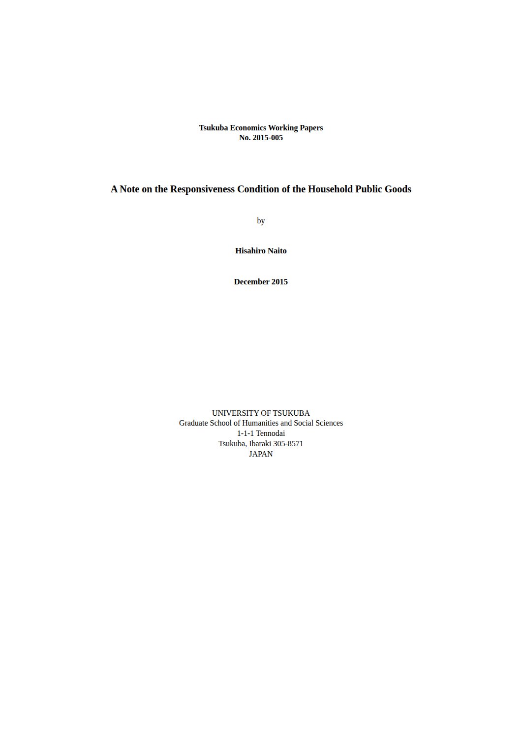Tsukuba Economics Working Papers
No. 2015-005
A Note on the Responsiveness Condition of the Household Public Goods
by
Hisahiro Naito
December 2015
UNIVERSITY OF TSUKUBA
Graduate School of Humanities and Social Sciences
1-1-1 Tennodai
Tsukuba, Ibaraki 305-8571
JAPAN